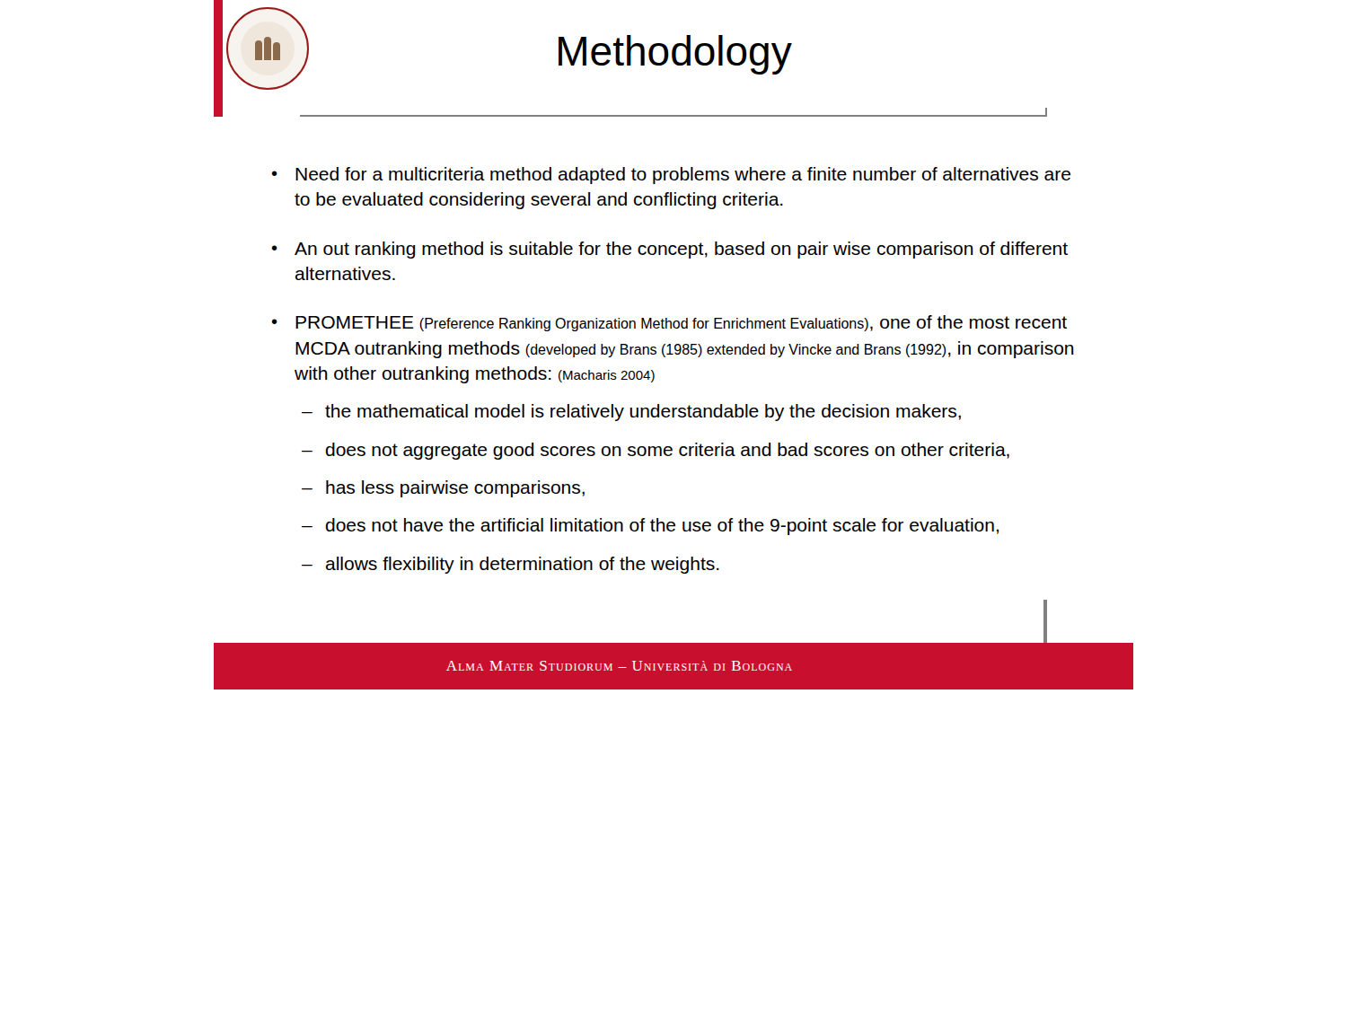Methodology
Need for a multicriteria method adapted to problems where a finite number of alternatives are to be evaluated considering several and conflicting criteria.
An out ranking method is suitable for the concept, based on pair wise comparison of different alternatives.
PROMETHEE (Preference Ranking Organization Method for Enrichment Evaluations), one of the most recent MCDA outranking methods (developed by Brans (1985) extended by Vincke and Brans (1992), in comparison with other outranking methods: (Macharis 2004)
the mathematical model is relatively understandable by the decision makers,
does not aggregate good scores on some criteria and bad scores on other criteria,
has less pairwise comparisons,
does not have the artificial limitation of the use of the 9-point scale for evaluation,
allows flexibility in determination of the weights.
Alma Mater Studiorum – Università di Bologna